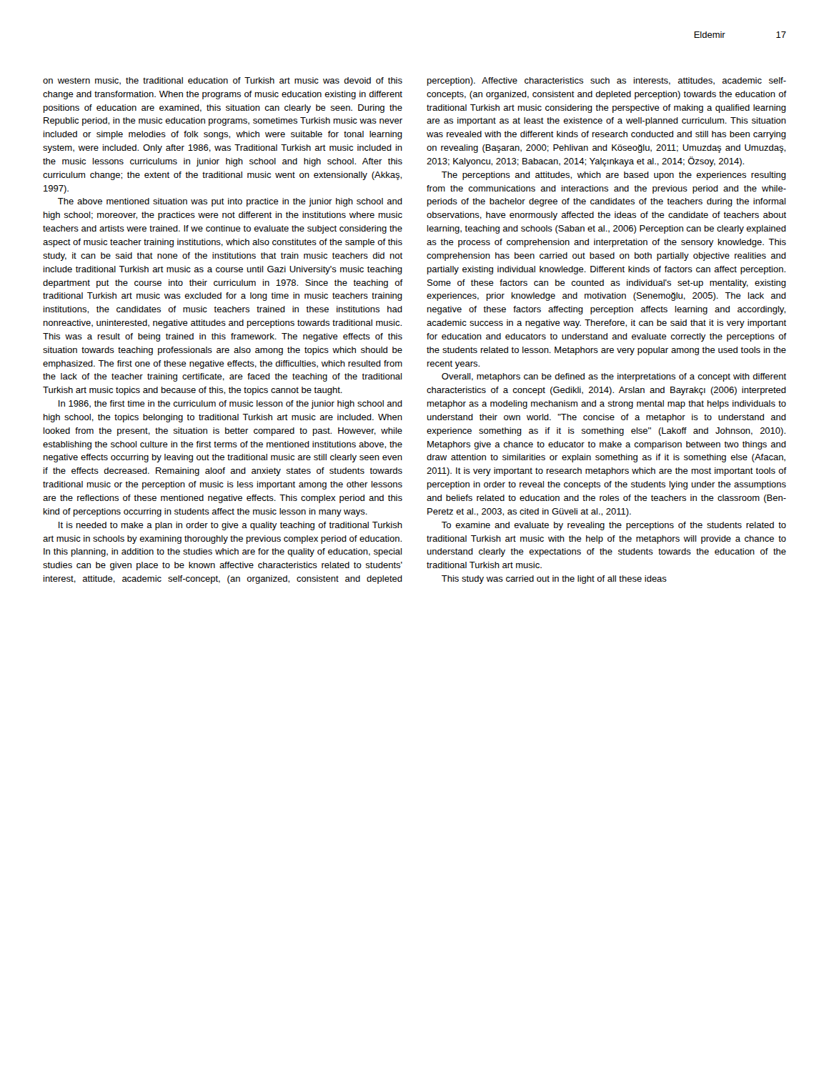Eldemir 17
on western music, the traditional education of Turkish art music was devoid of this change and transformation. When the programs of music education existing in different positions of education are examined, this situation can clearly be seen. During the Republic period, in the music education programs, sometimes Turkish music was never included or simple melodies of folk songs, which were suitable for tonal learning system, were included. Only after 1986, was Traditional Turkish art music included in the music lessons curriculums in junior high school and high school. After this curriculum change; the extent of the traditional music went on extensionally (Akkaş, 1997).
The above mentioned situation was put into practice in the junior high school and high school; moreover, the practices were not different in the institutions where music teachers and artists were trained. If we continue to evaluate the subject considering the aspect of music teacher training institutions, which also constitutes of the sample of this study, it can be said that none of the institutions that train music teachers did not include traditional Turkish art music as a course until Gazi University's music teaching department put the course into their curriculum in 1978. Since the teaching of traditional Turkish art music was excluded for a long time in music teachers training institutions, the candidates of music teachers trained in these institutions had nonreactive, uninterested, negative attitudes and perceptions towards traditional music. This was a result of being trained in this framework. The negative effects of this situation towards teaching professionals are also among the topics which should be emphasized. The first one of these negative effects, the difficulties, which resulted from the lack of the teacher training certificate, are faced the teaching of the traditional Turkish art music topics and because of this, the topics cannot be taught.
In 1986, the first time in the curriculum of music lesson of the junior high school and high school, the topics belonging to traditional Turkish art music are included. When looked from the present, the situation is better compared to past. However, while establishing the school culture in the first terms of the mentioned institutions above, the negative effects occurring by leaving out the traditional music are still clearly seen even if the effects decreased. Remaining aloof and anxiety states of students towards traditional music or the perception of music is less important among the other lessons are the reflections of these mentioned negative effects. This complex period and this kind of perceptions occurring in students affect the music lesson in many ways.
It is needed to make a plan in order to give a quality teaching of traditional Turkish art music in schools by examining thoroughly the previous complex period of education. In this planning, in addition to the studies which are for the quality of education, special studies can be given place to be known affective characteristics related to students' interest, attitude, academic self-concept, (an organized, consistent and depleted perception). Affective characteristics such as interests, attitudes, academic self-concepts, (an organized, consistent and depleted perception) towards the education of traditional Turkish art music considering the perspective of making a qualified learning are as important as at least the existence of a well-planned curriculum. This situation was revealed with the different kinds of research conducted and still has been carrying on revealing (Başaran, 2000; Pehlivan and Köseoğlu, 2011; Umuzdaş and Umuzdaş, 2013; Kalyoncu, 2013; Babacan, 2014; Yalçınkaya et al., 2014; Özsoy, 2014).
The perceptions and attitudes, which are based upon the experiences resulting from the communications and interactions and the previous period and the while-periods of the bachelor degree of the candidates of the teachers during the informal observations, have enormously affected the ideas of the candidate of teachers about learning, teaching and schools (Saban et al., 2006) Perception can be clearly explained as the process of comprehension and interpretation of the sensory knowledge. This comprehension has been carried out based on both partially objective realities and partially existing individual knowledge. Different kinds of factors can affect perception. Some of these factors can be counted as individual's set-up mentality, existing experiences, prior knowledge and motivation (Senemoğlu, 2005). The lack and negative of these factors affecting perception affects learning and accordingly, academic success in a negative way. Therefore, it can be said that it is very important for education and educators to understand and evaluate correctly the perceptions of the students related to lesson. Metaphors are very popular among the used tools in the recent years.
Overall, metaphors can be defined as the interpretations of a concept with different characteristics of a concept (Gedikli, 2014). Arslan and Bayrakçı (2006) interpreted metaphor as a modeling mechanism and a strong mental map that helps individuals to understand their own world. "The concise of a metaphor is to understand and experience something as if it is something else'' (Lakoff and Johnson, 2010). Metaphors give a chance to educator to make a comparison between two things and draw attention to similarities or explain something as if it is something else (Afacan, 2011). It is very important to research metaphors which are the most important tools of perception in order to reveal the concepts of the students lying under the assumptions and beliefs related to education and the roles of the teachers in the classroom (Ben-Peretz et al., 2003, as cited in Güveli at al., 2011).
To examine and evaluate by revealing the perceptions of the students related to traditional Turkish art music with the help of the metaphors will provide a chance to understand clearly the expectations of the students towards the education of the traditional Turkish art music.
This study was carried out in the light of all these ideas